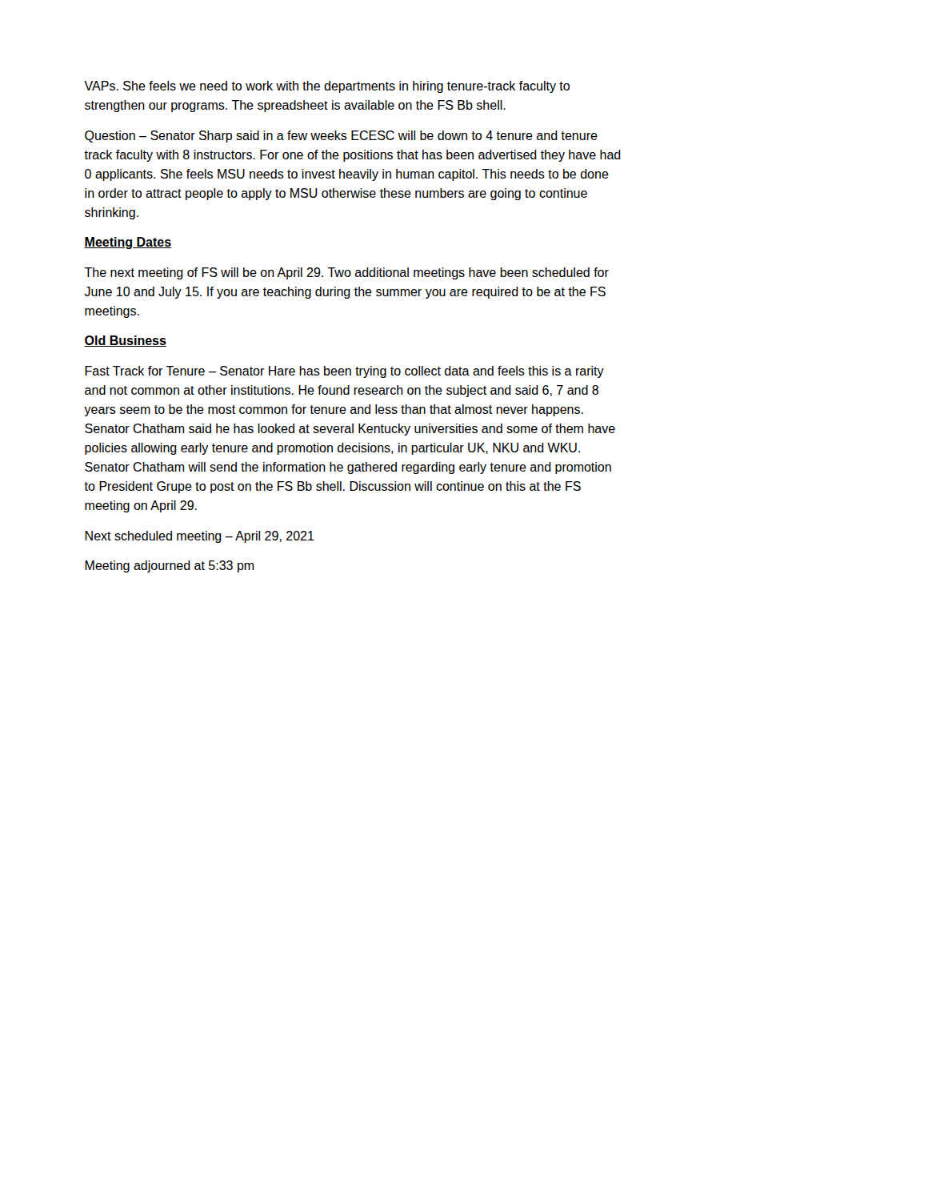VAPs. She feels we need to work with the departments in hiring tenure-track faculty to strengthen our programs. The spreadsheet is available on the FS Bb shell.
Question – Senator Sharp said in a few weeks ECESC will be down to 4 tenure and tenure track faculty with 8 instructors. For one of the positions that has been advertised they have had 0 applicants. She feels MSU needs to invest heavily in human capitol. This needs to be done in order to attract people to apply to MSU otherwise these numbers are going to continue shrinking.
Meeting Dates
The next meeting of FS will be on April 29. Two additional meetings have been scheduled for June 10 and July 15. If you are teaching during the summer you are required to be at the FS meetings.
Old Business
Fast Track for Tenure – Senator Hare has been trying to collect data and feels this is a rarity and not common at other institutions. He found research on the subject and said 6, 7 and 8 years seem to be the most common for tenure and less than that almost never happens. Senator Chatham said he has looked at several Kentucky universities and some of them have policies allowing early tenure and promotion decisions, in particular UK, NKU and WKU. Senator Chatham will send the information he gathered regarding early tenure and promotion to President Grupe to post on the FS Bb shell. Discussion will continue on this at the FS meeting on April 29.
Next scheduled meeting – April 29, 2021
Meeting adjourned at 5:33 pm